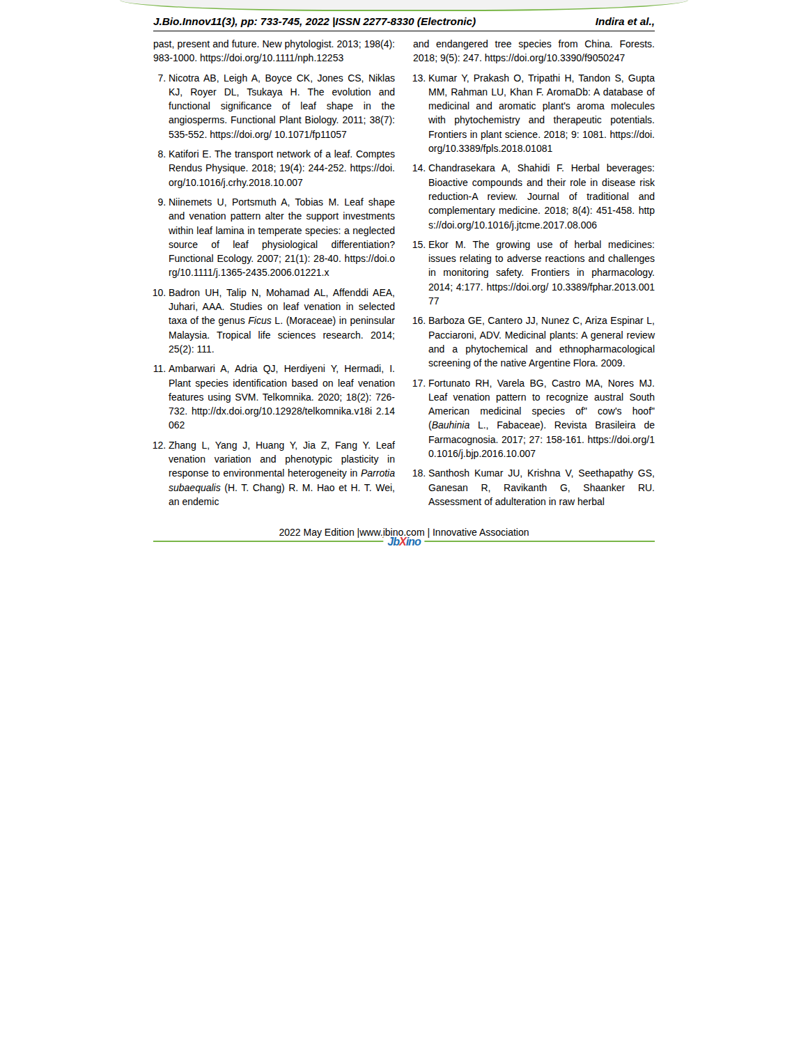J.Bio.Innov11(3), pp: 733-745, 2022 |ISSN 2277-8330 (Electronic)
Indira et al.,
past, present and future. New phytologist. 2013; 198(4): 983-1000. https://doi.org/10.1111/nph.12253
Nicotra AB, Leigh A, Boyce CK, Jones CS, Niklas KJ, Royer DL, Tsukaya H. The evolution and functional significance of leaf shape in the angiosperms. Functional Plant Biology. 2011; 38(7): 535-552. https://doi.org/ 10.1071/fp11057
Katifori E. The transport network of a leaf. Comptes Rendus Physique. 2018; 19(4): 244-252. https://doi.org/10.1016/j.crhy.2018.10.007
Niinemets U, Portsmuth A, Tobias M. Leaf shape and venation pattern alter the support investments within leaf lamina in temperate species: a neglected source of leaf physiological differentiation? Functional Ecology. 2007; 21(1): 28-40. https://doi.org/10.1111/j.1365-2435.2006.01221.x
Badron UH, Talip N, Mohamad AL, Affenddi AEA, Juhari, AAA. Studies on leaf venation in selected taxa of the genus Ficus L. (Moraceae) in peninsular Malaysia. Tropical life sciences research. 2014; 25(2): 111.
Ambarwari A, Adria QJ, Herdiyeni Y, Hermadi, I. Plant species identification based on leaf venation features using SVM. Telkomnika. 2020; 18(2): 726-732. http://dx.doi.org/10.12928/telkomnika.v18i 2.14062
Zhang L, Yang J, Huang Y, Jia Z, Fang Y. Leaf venation variation and phenotypic plasticity in response to environmental heterogeneity in Parrotia subaequalis (H. T. Chang) R. M. Hao et H. T. Wei, an endemic
and endangered tree species from China. Forests. 2018; 9(5): 247. https://doi.org/10.3390/f9050247
Kumar Y, Prakash O, Tripathi H, Tandon S, Gupta MM, Rahman LU, Khan F. AromaDb: A database of medicinal and aromatic plant's aroma molecules with phytochemistry and therapeutic potentials. Frontiers in plant science. 2018; 9: 1081. https://doi.org/10.3389/fpls.2018.01081
Chandrasekara A, Shahidi F. Herbal beverages: Bioactive compounds and their role in disease risk reduction-A review. Journal of traditional and complementary medicine. 2018; 8(4): 451-458. https://doi.org/10.1016/j.jtcme.2017.08.006
Ekor M. The growing use of herbal medicines: issues relating to adverse reactions and challenges in monitoring safety. Frontiers in pharmacology. 2014; 4:177. https://doi.org/ 10.3389/fphar.2013.00177
Barboza GE, Cantero JJ, Nunez C, Ariza Espinar L, Pacciaroni, ADV. Medicinal plants: A general review and a phytochemical and ethnopharmacological screening of the native Argentine Flora. 2009.
Fortunato RH, Varela BG, Castro MA, Nores MJ. Leaf venation pattern to recognize austral South American medicinal species of" cow's hoof"(Bauhinia L., Fabaceae). Revista Brasileira de Farmacognosia. 2017; 27: 158-161. https://doi.org/10.1016/j.bjp.2016.10.007
Santhosh Kumar JU, Krishna V, Seethapathy GS, Ganesan R, Ravikanth G, Shaanker RU. Assessment of adulteration in raw herbal
2022 May Edition |www.jbino.com | Innovative Association
JbXino